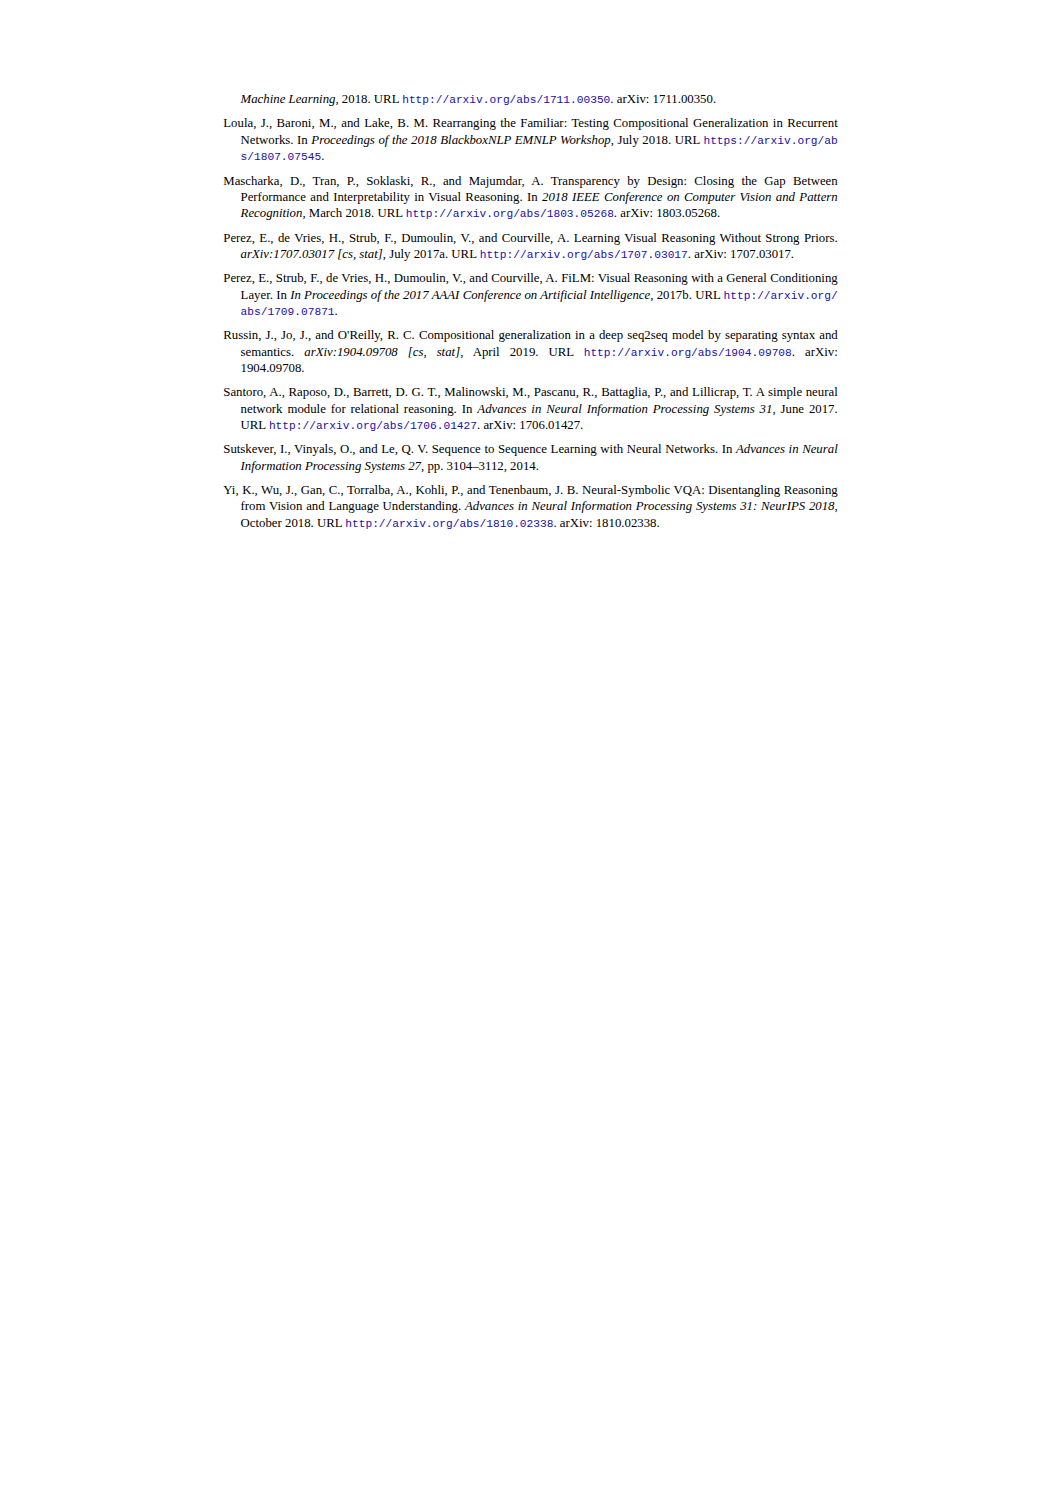Machine Learning, 2018. URL http://arxiv.org/abs/1711.00350. arXiv: 1711.00350.
Loula, J., Baroni, M., and Lake, B. M. Rearranging the Familiar: Testing Compositional Generalization in Recurrent Networks. In Proceedings of the 2018 BlackboxNLP EMNLP Workshop, July 2018. URL https://arxiv.org/abs/1807.07545.
Mascharka, D., Tran, P., Soklaski, R., and Majumdar, A. Transparency by Design: Closing the Gap Between Performance and Interpretability in Visual Reasoning. In 2018 IEEE Conference on Computer Vision and Pattern Recognition, March 2018. URL http://arxiv.org/abs/1803.05268. arXiv: 1803.05268.
Perez, E., de Vries, H., Strub, F., Dumoulin, V., and Courville, A. Learning Visual Reasoning Without Strong Priors. arXiv:1707.03017 [cs, stat], July 2017a. URL http://arxiv.org/abs/1707.03017. arXiv: 1707.03017.
Perez, E., Strub, F., de Vries, H., Dumoulin, V., and Courville, A. FiLM: Visual Reasoning with a General Conditioning Layer. In In Proceedings of the 2017 AAAI Conference on Artificial Intelligence, 2017b. URL http://arxiv.org/abs/1709.07871.
Russin, J., Jo, J., and O'Reilly, R. C. Compositional generalization in a deep seq2seq model by separating syntax and semantics. arXiv:1904.09708 [cs, stat], April 2019. URL http://arxiv.org/abs/1904.09708. arXiv: 1904.09708.
Santoro, A., Raposo, D., Barrett, D. G. T., Malinowski, M., Pascanu, R., Battaglia, P., and Lillicrap, T. A simple neural network module for relational reasoning. In Advances in Neural Information Processing Systems 31, June 2017. URL http://arxiv.org/abs/1706.01427. arXiv: 1706.01427.
Sutskever, I., Vinyals, O., and Le, Q. V. Sequence to Sequence Learning with Neural Networks. In Advances in Neural Information Processing Systems 27, pp. 3104–3112, 2014.
Yi, K., Wu, J., Gan, C., Torralba, A., Kohli, P., and Tenenbaum, J. B. Neural-Symbolic VQA: Disentangling Reasoning from Vision and Language Understanding. Advances in Neural Information Processing Systems 31: NeurIPS 2018, October 2018. URL http://arxiv.org/abs/1810.02338. arXiv: 1810.02338.